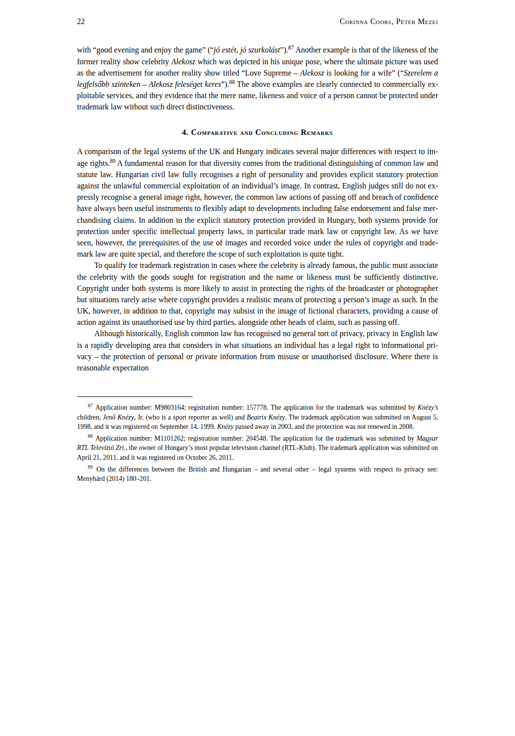22 Corinna Coors, Péter Mezei
with “good evening and enjoy the game” (“jó estét, jó szurkolást”).87 Another example is that of the likeness of the former reality show celebrity Alekosz which was depicted in his unique pose, where the ultimate picture was used as the advertisement for another reality show titled “Love Supreme – Alekosz is looking for a wife” (“Szerelem a legfelsőbb szinteken – Alekosz feleséget keres”).88 The above examples are clearly connected to commercially exploitable services, and they evidence that the mere name, likeness and voice of a person cannot be protected under trademark law without such direct distinctiveness.
4. Comparative and Concluding Remarks
A comparison of the legal systems of the UK and Hungary indicates several major differences with respect to image rights.89 A fundamental reason for that diversity comes from the traditional distinguishing of common law and statute law. Hungarian civil law fully recognises a right of personality and provides explicit statutory protection against the unlawful commercial exploitation of an individual’s image. In contrast, English judges still do not expressly recognise a general image right, however, the common law actions of passing off and breach of confidence have always been useful instruments to flexibly adapt to developments including false endorsement and false merchandising claims. In addition to the explicit statutory protection provided in Hungary, both systems provide for protection under specific intellectual property laws, in particular trade mark law or copyright law. As we have seen, however, the prerequisites of the use of images and recorded voice under the rules of copyright and trademark law are quite special, and therefore the scope of such exploitation is quite tight.
To qualify for trademark registration in cases where the celebrity is already famous, the public must associate the celebrity with the goods sought for registration and the name or likeness must be sufficiently distinctive. Copyright under both systems is more likely to assist in protecting the rights of the broadcaster or photographer but situations rarely arise where copyright provides a realistic means of protecting a person’s image as such. In the UK, however, in addition to that, copyright may subsist in the image of fictional characters, providing a cause of action against its unauthorised use by third parties, alongside other heads of claim, such as passing off.
Although historically, English common law has recognised no general tort of privacy, privacy in English law is a rapidly developing area that considers in what situations an individual has a legal right to informational privacy – the protection of personal or private information from misuse or unauthorised disclosure. Where there is reasonable expectation
87 Application number: M9803164; registration number: 157778. The application for the trademark was submitted by Knézy’s children, Jenő Knézy, Jr. (who is a sport reporter as well) and Beatrix Knézy. The trademark application was submitted on August 5, 1998, and it was registered on September 14, 1999. Knézy passed away in 2003, and the protection was not renewed in 2008.
88 Application number: M1101262; registration number: 204548. The application for the trademark was submitted by Magyar RTL Televízió Zrt., the owner of Hungary’s most popular television channel (RTL-Klub). The trademark application was submitted on April 21, 2011, and it was registered on October 26, 2011.
89 On the differences between the British and Hungarian – and several other – legal systems with respect to privacy see: Menyhárd (2014) 180–201.